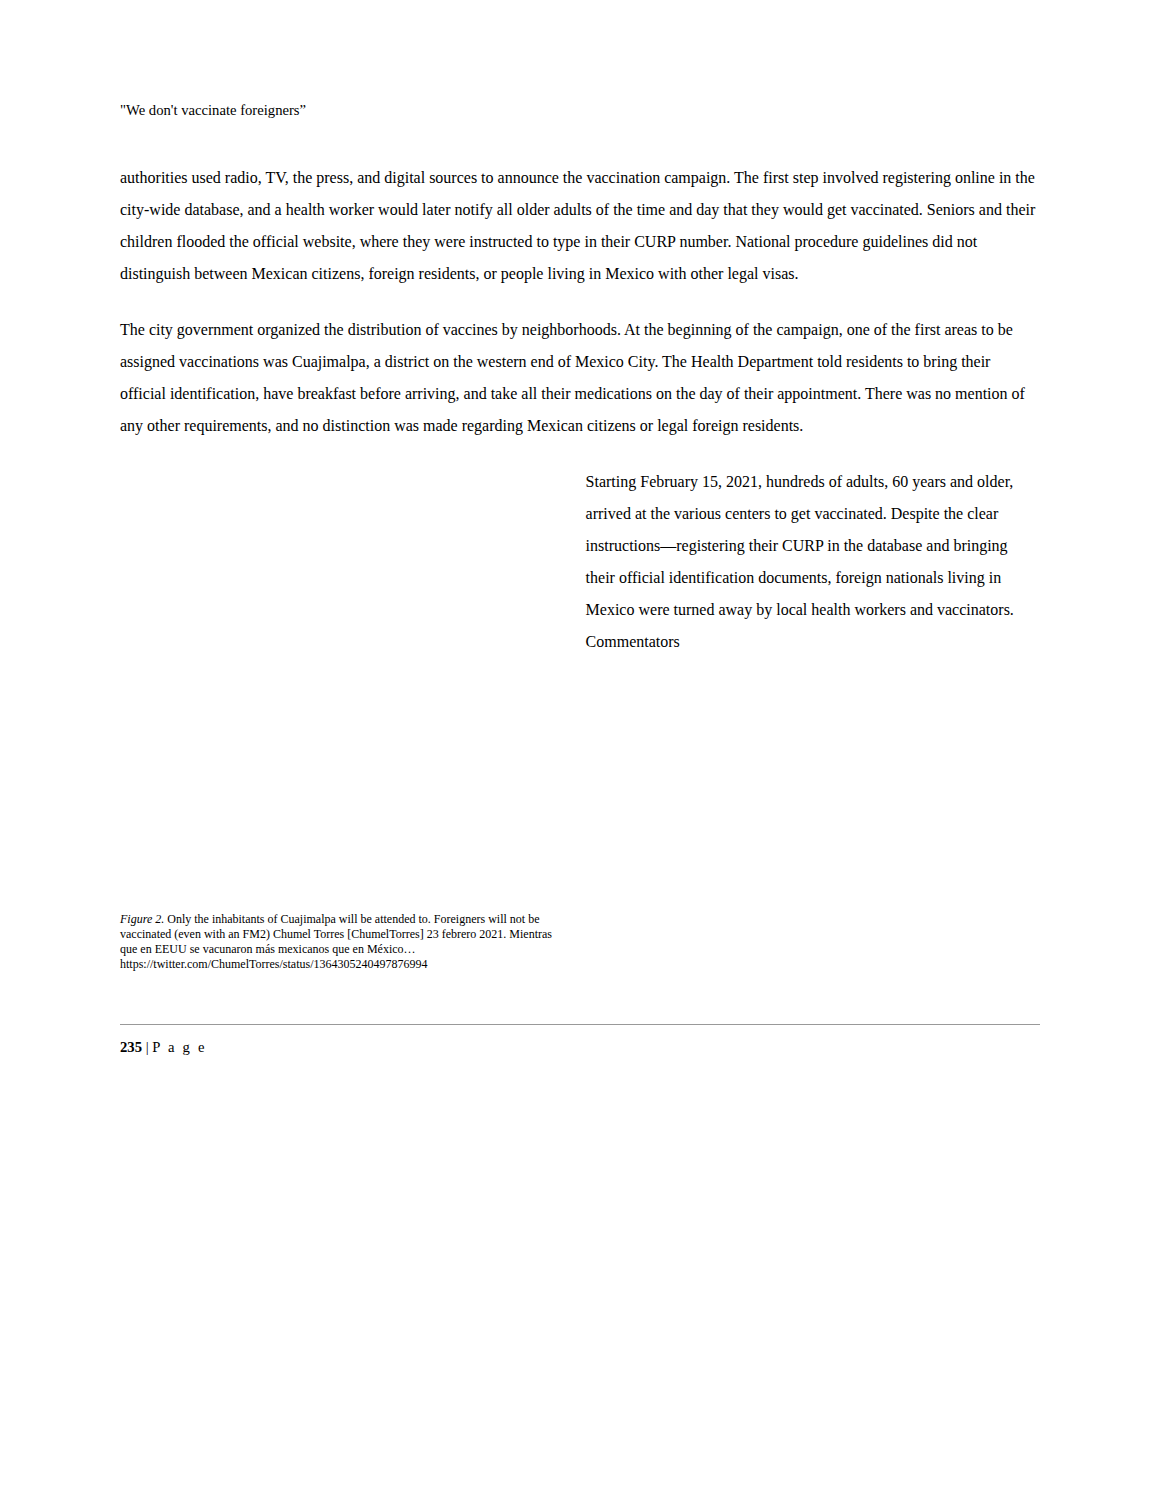"We don't vaccinate foreigners”
authorities used radio, TV, the press, and digital sources to announce the vaccination campaign. The first step involved registering online in the city-wide database, and a health worker would later notify all older adults of the time and day that they would get vaccinated. Seniors and their children flooded the official website, where they were instructed to type in their CURP number. National procedure guidelines did not distinguish between Mexican citizens, foreign residents, or people living in Mexico with other legal visas.
The city government organized the distribution of vaccines by neighborhoods. At the beginning of the campaign, one of the first areas to be assigned vaccinations was Cuajimalpa, a district on the western end of Mexico City. The Health Department told residents to bring their official identification, have breakfast before arriving, and take all their medications on the day of their appointment. There was no mention of any other requirements, and no distinction was made regarding Mexican citizens or legal foreign residents.
Figure 2. Only the inhabitants of Cuajimalpa will be attended to. Foreigners will not be vaccinated (even with an FM2) Chumel Torres [ChumelTorres] 23 febrero 2021. Mientras que en EEUU se vacunaron más mexicanos que en México…https://twitter.com/ChumelTorres/status/1364305240497876994
Starting February 15, 2021, hundreds of adults, 60 years and older, arrived at the various centers to get vaccinated. Despite the clear instructions—registering their CURP in the database and bringing their official identification documents, foreign nationals living in Mexico were turned away by local health workers and vaccinators. Commentators
235 | P a g e